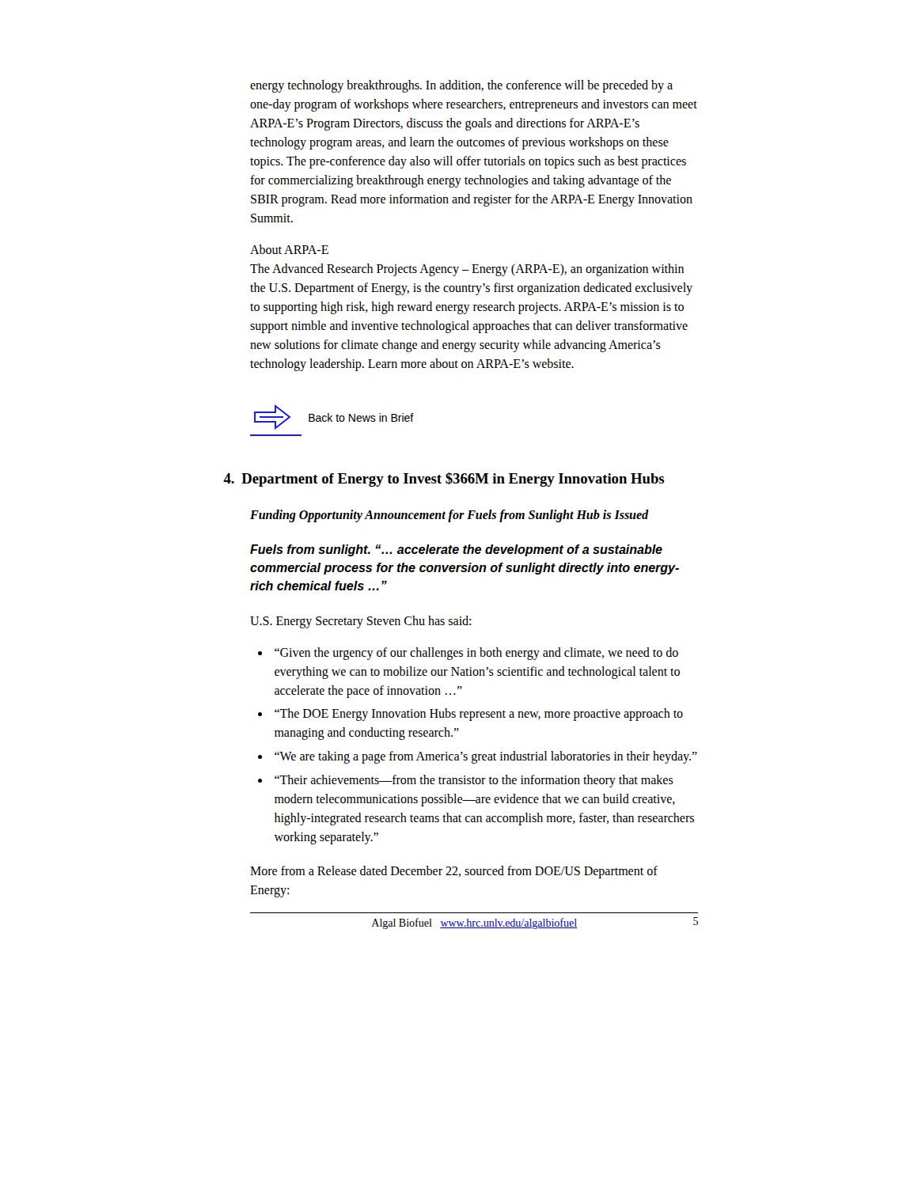energy technology breakthroughs. In addition, the conference will be preceded by a one-day program of workshops where researchers, entrepreneurs and investors can meet ARPA-E’s Program Directors, discuss the goals and directions for ARPA-E’s technology program areas, and learn the outcomes of previous workshops on these topics. The pre-conference day also will offer tutorials on topics such as best practices for commercializing breakthrough energy technologies and taking advantage of the SBIR program. Read more information and register for the ARPA-E Energy Innovation Summit.
About ARPA-E
The Advanced Research Projects Agency – Energy (ARPA-E), an organization within the U.S. Department of Energy, is the country’s first organization dedicated exclusively to supporting high risk, high reward energy research projects. ARPA-E’s mission is to support nimble and inventive technological approaches that can deliver transformative new solutions for climate change and energy security while advancing America’s technology leadership. Learn more about on ARPA-E’s website.
Back to News in Brief
4.
Department of Energy to Invest $366M in Energy Innovation Hubs
Funding Opportunity Announcement for Fuels from Sunlight Hub is Issued
Fuels from sunlight. “… accelerate the development of a sustainable commercial process for the conversion of sunlight directly into energy-rich chemical fuels …”
U.S. Energy Secretary Steven Chu has said:
“Given the urgency of our challenges in both energy and climate, we need to do everything we can to mobilize our Nation’s scientific and technological talent to accelerate the pace of innovation …”
“The DOE Energy Innovation Hubs represent a new, more proactive approach to managing and conducting research.”
“We are taking a page from America’s great industrial laboratories in their heyday.”
“Their achievements—from the transistor to the information theory that makes modern telecommunications possible—are evidence that we can build creative, highly-integrated research teams that can accomplish more, faster, than researchers working separately.”
More from a Release dated December 22, sourced from DOE/US Department of Energy:
Algal Biofuel www.hrc.unlv.edu/algalbiofuel 5